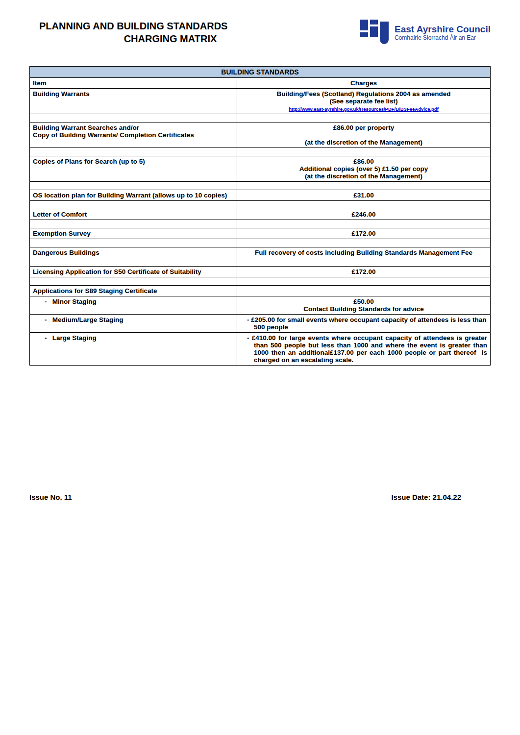PLANNING AND BUILDING STANDARDS CHARGING MATRIX
East Ayrshire Council
Comhairle Siorrachd Àir an Ear
| BUILDING STANDARDS |
| Item | Charges |
| Building Warrants | Building/Fees (Scotland) Regulations 2004 as amended (See separate fee list) http://www.east-ayrshire.gov.uk/Resources/PDF/B/BSFeeAdvice.pdf |
| Building Warrant Searches and/or Copy of Building Warrants/ Completion Certificates | £86.00 per property (at the discretion of the Management) |
| Copies of Plans for Search (up to 5) | £86.00 Additional copies (over 5) £1.50 per copy (at the discretion of the Management) |
| OS location plan for Building Warrant (allows up to 10 copies) | £31.00 |
| Letter of Comfort | £246.00 |
| Exemption Survey | £172.00 |
| Dangerous Buildings | Full recovery of costs including Building Standards Management Fee |
| Licensing Application for S50 Certificate of Suitability | £172.00 |
| Applications for S89 Staging Certificate | |
| - Minor Staging | £50.00 Contact Building Standards for advice |
| - Medium/Large Staging | £205.00 for small events where occupant capacity of attendees is less than 500 people |
| - Large Staging | £410.00 for large events where occupant capacity of attendees is greater than 500 people but less than 1000 and where the event is greater than 1000 then an additional£137.00 per each 1000 people or part thereof is charged on an escalating scale. |
Issue No. 11
Issue Date: 21.04.22